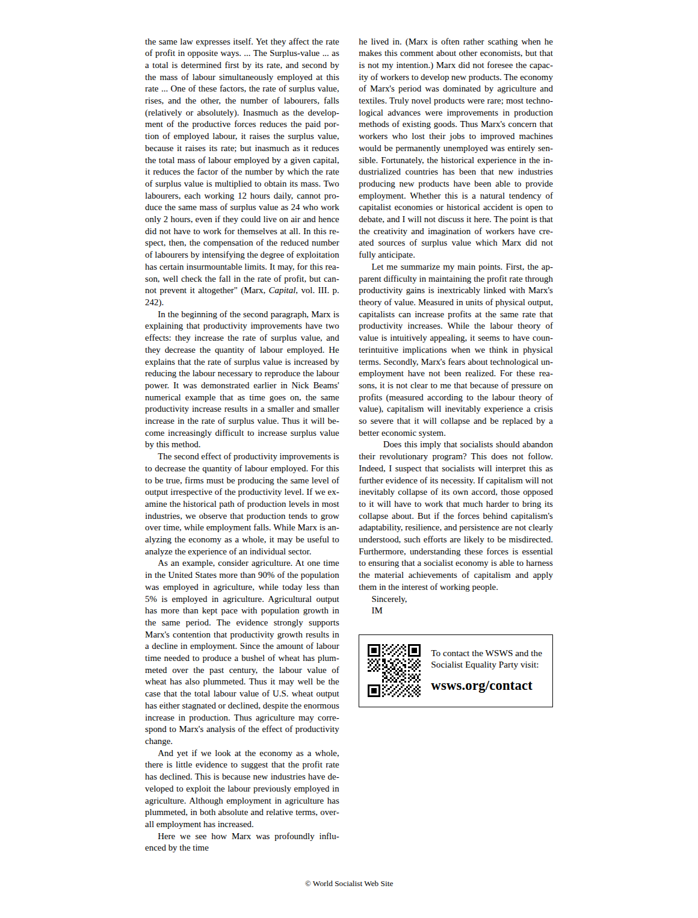the same law expresses itself. Yet they affect the rate of profit in opposite ways. ... The Surplus-value ... as a total is determined first by its rate, and second by the mass of labour simultaneously employed at this rate ... One of these factors, the rate of surplus value, rises, and the other, the number of labourers, falls (relatively or absolutely). Inasmuch as the development of the productive forces reduces the paid portion of employed labour, it raises the surplus value, because it raises its rate; but inasmuch as it reduces the total mass of labour employed by a given capital, it reduces the factor of the number by which the rate of surplus value is multiplied to obtain its mass. Two labourers, each working 12 hours daily, cannot produce the same mass of surplus value as 24 who work only 2 hours, even if they could live on air and hence did not have to work for themselves at all. In this respect, then, the compensation of the reduced number of labourers by intensifying the degree of exploitation has certain insurmountable limits. It may, for this reason, well check the fall in the rate of profit, but cannot prevent it altogether" (Marx, Capital, vol. III. p. 242).
In the beginning of the second paragraph, Marx is explaining that productivity improvements have two effects: they increase the rate of surplus value, and they decrease the quantity of labour employed. He explains that the rate of surplus value is increased by reducing the labour necessary to reproduce the labour power. It was demonstrated earlier in Nick Beams' numerical example that as time goes on, the same productivity increase results in a smaller and smaller increase in the rate of surplus value. Thus it will become increasingly difficult to increase surplus value by this method.
The second effect of productivity improvements is to decrease the quantity of labour employed. For this to be true, firms must be producing the same level of output irrespective of the productivity level. If we examine the historical path of production levels in most industries, we observe that production tends to grow over time, while employment falls. While Marx is analyzing the economy as a whole, it may be useful to analyze the experience of an individual sector.
As an example, consider agriculture. At one time in the United States more than 90% of the population was employed in agriculture, while today less than 5% is employed in agriculture. Agricultural output has more than kept pace with population growth in the same period. The evidence strongly supports Marx's contention that productivity growth results in a decline in employment. Since the amount of labour time needed to produce a bushel of wheat has plummeted over the past century, the labour value of wheat has also plummeted. Thus it may well be the case that the total labour value of U.S. wheat output has either stagnated or declined, despite the enormous increase in production. Thus agriculture may correspond to Marx's analysis of the effect of productivity change.
And yet if we look at the economy as a whole, there is little evidence to suggest that the profit rate has declined. This is because new industries have developed to exploit the labour previously employed in agriculture. Although employment in agriculture has plummeted, in both absolute and relative terms, overall employment has increased.
Here we see how Marx was profoundly influenced by the time
he lived in. (Marx is often rather scathing when he makes this comment about other economists, but that is not my intention.) Marx did not foresee the capacity of workers to develop new products. The economy of Marx's period was dominated by agriculture and textiles. Truly novel products were rare; most technological advances were improvements in production methods of existing goods. Thus Marx's concern that workers who lost their jobs to improved machines would be permanently unemployed was entirely sensible. Fortunately, the historical experience in the industrialized countries has been that new industries producing new products have been able to provide employment. Whether this is a natural tendency of capitalist economies or historical accident is open to debate, and I will not discuss it here. The point is that the creativity and imagination of workers have created sources of surplus value which Marx did not fully anticipate.
Let me summarize my main points. First, the apparent difficulty in maintaining the profit rate through productivity gains is inextricably linked with Marx's theory of value. Measured in units of physical output, capitalists can increase profits at the same rate that productivity increases. While the labour theory of value is intuitively appealing, it seems to have counterintuitive implications when we think in physical terms. Secondly, Marx's fears about technological unemployment have not been realized. For these reasons, it is not clear to me that because of pressure on profits (measured according to the labour theory of value), capitalism will inevitably experience a crisis so severe that it will collapse and be replaced by a better economic system.
Does this imply that socialists should abandon their revolutionary program? This does not follow. Indeed, I suspect that socialists will interpret this as further evidence of its necessity. If capitalism will not inevitably collapse of its own accord, those opposed to it will have to work that much harder to bring its collapse about. But if the forces behind capitalism's adaptability, resilience, and persistence are not clearly understood, such efforts are likely to be misdirected. Furthermore, understanding these forces is essential to ensuring that a socialist economy is able to harness the material achievements of capitalism and apply them in the interest of working people.
Sincerely,
IM
To contact the WSWS and the
Socialist Equality Party visit: wsws.org/contact
© World Socialist Web Site